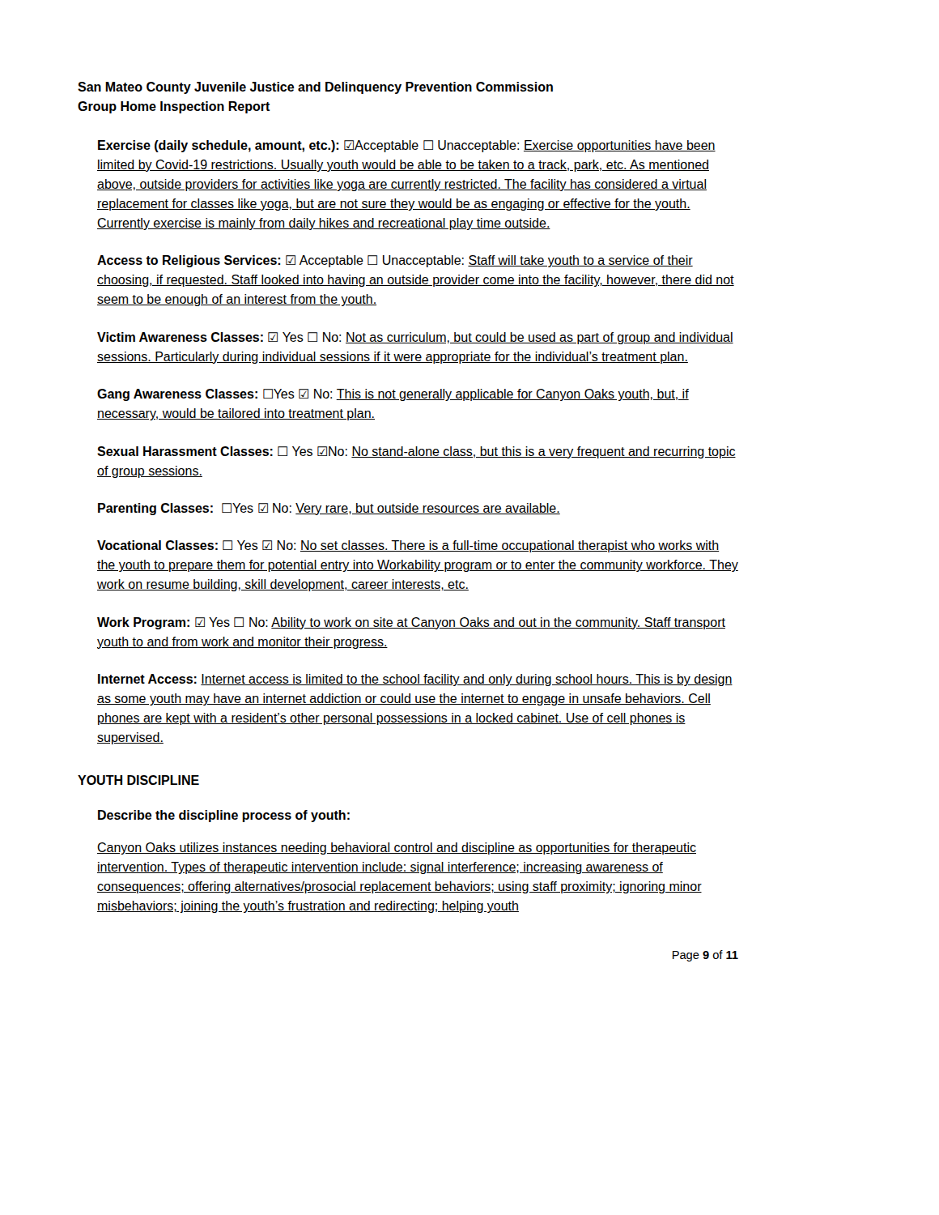San Mateo County Juvenile Justice and Delinquency Prevention Commission
Group Home Inspection Report
Exercise (daily schedule, amount, etc.): ☑Acceptable ☐ Unacceptable: Exercise opportunities have been limited by Covid-19 restrictions. Usually youth would be able to be taken to a track, park, etc. As mentioned above, outside providers for activities like yoga are currently restricted. The facility has considered a virtual replacement for classes like yoga, but are not sure they would be as engaging or effective for the youth. Currently exercise is mainly from daily hikes and recreational play time outside.
Access to Religious Services: ☑ Acceptable ☐ Unacceptable: Staff will take youth to a service of their choosing, if requested. Staff looked into having an outside provider come into the facility, however, there did not seem to be enough of an interest from the youth.
Victim Awareness Classes: ☑ Yes ☐ No: Not as curriculum, but could be used as part of group and individual sessions. Particularly during individual sessions if it were appropriate for the individual’s treatment plan.
Gang Awareness Classes: ☐Yes ☑ No: This is not generally applicable for Canyon Oaks youth, but, if necessary, would be tailored into treatment plan.
Sexual Harassment Classes: ☐ Yes ☑No: No stand-alone class, but this is a very frequent and recurring topic of group sessions.
Parenting Classes: ☐Yes ☑ No: Very rare, but outside resources are available.
Vocational Classes: ☐ Yes ☑ No: No set classes. There is a full-time occupational therapist who works with the youth to prepare them for potential entry into Workability program or to enter the community workforce. They work on resume building, skill development, career interests, etc.
Work Program: ☑ Yes ☐ No: Ability to work on site at Canyon Oaks and out in the community. Staff transport youth to and from work and monitor their progress.
Internet Access: Internet access is limited to the school facility and only during school hours. This is by design as some youth may have an internet addiction or could use the internet to engage in unsafe behaviors. Cell phones are kept with a resident’s other personal possessions in a locked cabinet. Use of cell phones is supervised.
YOUTH DISCIPLINE
Describe the discipline process of youth:
Canyon Oaks utilizes instances needing behavioral control and discipline as opportunities for therapeutic intervention. Types of therapeutic intervention include: signal interference; increasing awareness of consequences; offering alternatives/prosocial replacement behaviors; using staff proximity; ignoring minor misbehaviors; joining the youth’s frustration and redirecting; helping youth
Page 9 of 11